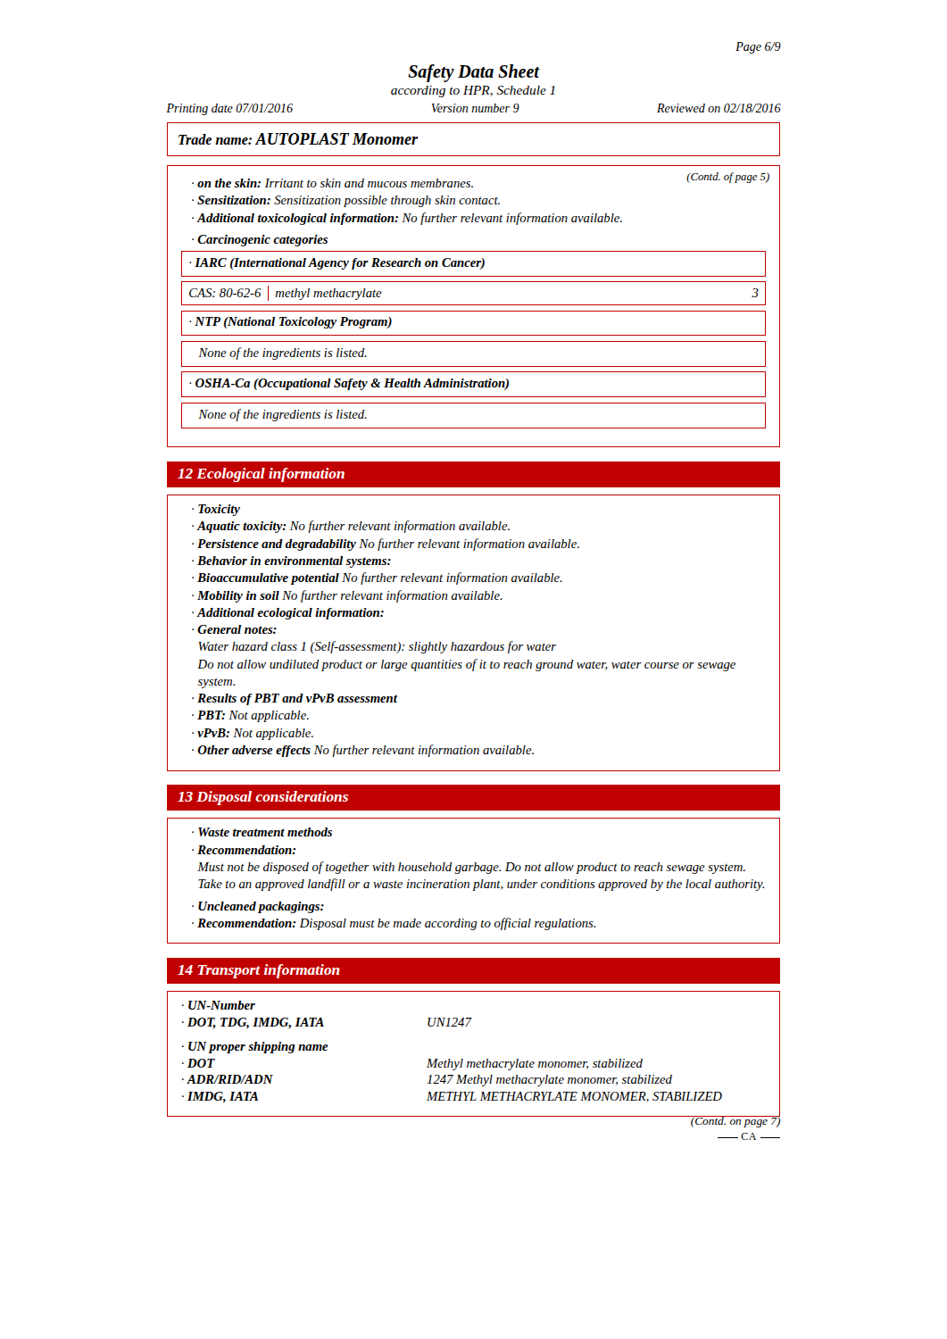Page 6/9
Safety Data Sheet
according to HPR, Schedule 1
Printing date 07/01/2016 Version number 9 Reviewed on 02/18/2016
Trade name: AUTOPLAST Monomer
(Contd. of page 5)
· on the skin: Irritant to skin and mucous membranes.
· Sensitization: Sensitization possible through skin contact.
· Additional toxicological information: No further relevant information available.
· Carcinogenic categories
· IARC (International Agency for Research on Cancer)
CAS: 80-62-6 methyl methacrylate
3
· NTP (National Toxicology Program)
None of the ingredients is listed.
· OSHA-Ca (Occupational Safety & Health Administration)
None of the ingredients is listed.
12 Ecological information
· Toxicity
· Aquatic toxicity: No further relevant information available.
· Persistence and degradability No further relevant information available.
· Behavior in environmental systems:
· Bioaccumulative potential No further relevant information available.
· Mobility in soil No further relevant information available.
· Additional ecological information:
· General notes:
Water hazard class 1 (Self-assessment): slightly hazardous for water
Do not allow undiluted product or large quantities of it to reach ground water, water course or sewage
system.
· Results of PBT and vPvB assessment
· PBT: Not applicable.
· vPvB: Not applicable.
· Other adverse effects No further relevant information available.
13 Disposal considerations
· Waste treatment methods
· Recommendation:
Must not be disposed of together with household garbage. Do not allow product to reach sewage system.
Take to an approved landfill or a waste incineration plant, under conditions approved by the local authority.
· Uncleaned packagings:
· Recommendation: Disposal must be made according to official regulations.
14 Transport information
| · UN-Number | |
| · DOT, TDG, IMDG, IATA | UN1247 |
| · UN proper shipping name | |
| · DOT | Methyl methacrylate monomer, stabilized |
| · ADR/RID/ADN | 1247 Methyl methacrylate monomer, stabilized |
| · IMDG, IATA | METHYL METHACRYLATE MONOMER, STABILIZED |
(Contd. on page 7)
CA